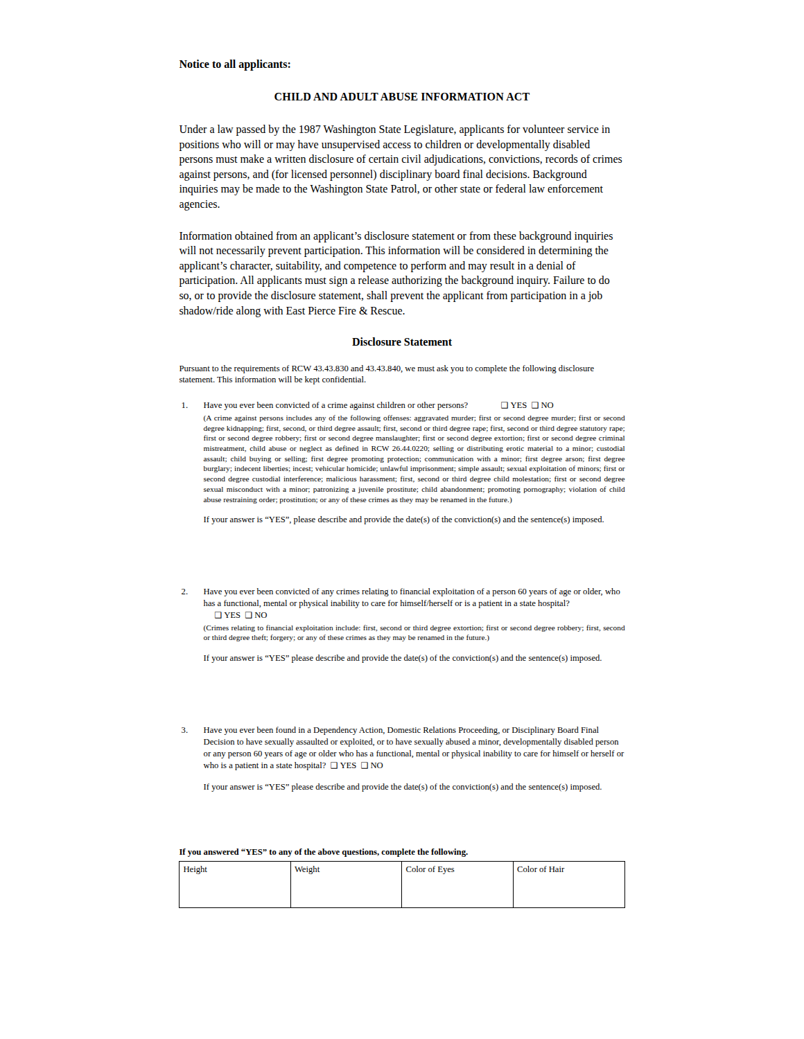Notice to all applicants:
CHILD AND ADULT ABUSE INFORMATION ACT
Under a law passed by the 1987 Washington State Legislature, applicants for volunteer service in positions who will or may have unsupervised access to children or developmentally disabled persons must make a written disclosure of certain civil adjudications, convictions, records of crimes against persons, and (for licensed personnel) disciplinary board final decisions. Background inquiries may be made to the Washington State Patrol, or other state or federal law enforcement agencies.
Information obtained from an applicant’s disclosure statement or from these background inquiries will not necessarily prevent participation. This information will be considered in determining the applicant’s character, suitability, and competence to perform and may result in a denial of participation. All applicants must sign a release authorizing the background inquiry. Failure to do so, or to provide the disclosure statement, shall prevent the applicant from participation in a job shadow/ride along with East Pierce Fire & Rescue.
Disclosure Statement
Pursuant to the requirements of RCW 43.43.830 and 43.43.840, we must ask you to complete the following disclosure statement. This information will be kept confidential.
Have you ever been convicted of a crime against children or other persons? ❑YES ❑NO
(A crime against persons includes any of the following offenses: aggravated murder; first or second degree murder; first or second degree kidnapping; first, second, or third degree assault; first, second or third degree rape; first, second or third degree statutory rape; first or second degree robbery; first or second degree manslaughter; first or second degree extortion; first or second degree criminal mistreatment, child abuse or neglect as defined in RCW 26.44.0220; selling or distributing erotic material to a minor; custodial assault; child buying or selling; first degree promoting protection; communication with a minor; first degree arson; first degree burglary; indecent liberties; incest; vehicular homicide; unlawful imprisonment; simple assault; sexual exploitation of minors; first or second degree custodial interference; malicious harassment; first, second or third degree child molestation; first or second degree sexual misconduct with a minor; patronizing a juvenile prostitute; child abandonment; promoting pornography; violation of child abuse restraining order; prostitution; or any of these crimes as they may be renamed in the future.)
If your answer is “YES”, please describe and provide the date(s) of the conviction(s) and the sentence(s) imposed.
Have you ever been convicted of any crimes relating to financial exploitation of a person 60 years of age or older, who has a functional, mental or physical inability to care for himself/herself or is a patient in a state hospital? ❑YES ❑NO
(Crimes relating to financial exploitation include: first, second or third degree extortion; first or second degree robbery; first, second or third degree theft; forgery; or any of these crimes as they may be renamed in the future.)
If your answer is “YES” please describe and provide the date(s) of the conviction(s) and the sentence(s) imposed.
Have you ever been found in a Dependency Action, Domestic Relations Proceeding, or Disciplinary Board Final Decision to have sexually assaulted or exploited, or to have sexually abused a minor, developmentally disabled person or any person 60 years of age or older who has a functional, mental or physical inability to care for himself or herself or who is a patient in a state hospital? ❑YES ❑NO
If your answer is “YES” please describe and provide the date(s) of the conviction(s) and the sentence(s) imposed.
If you answered “YES” to any of the above questions, complete the following.
| Height | Weight | Color of Eyes | Color of Hair |